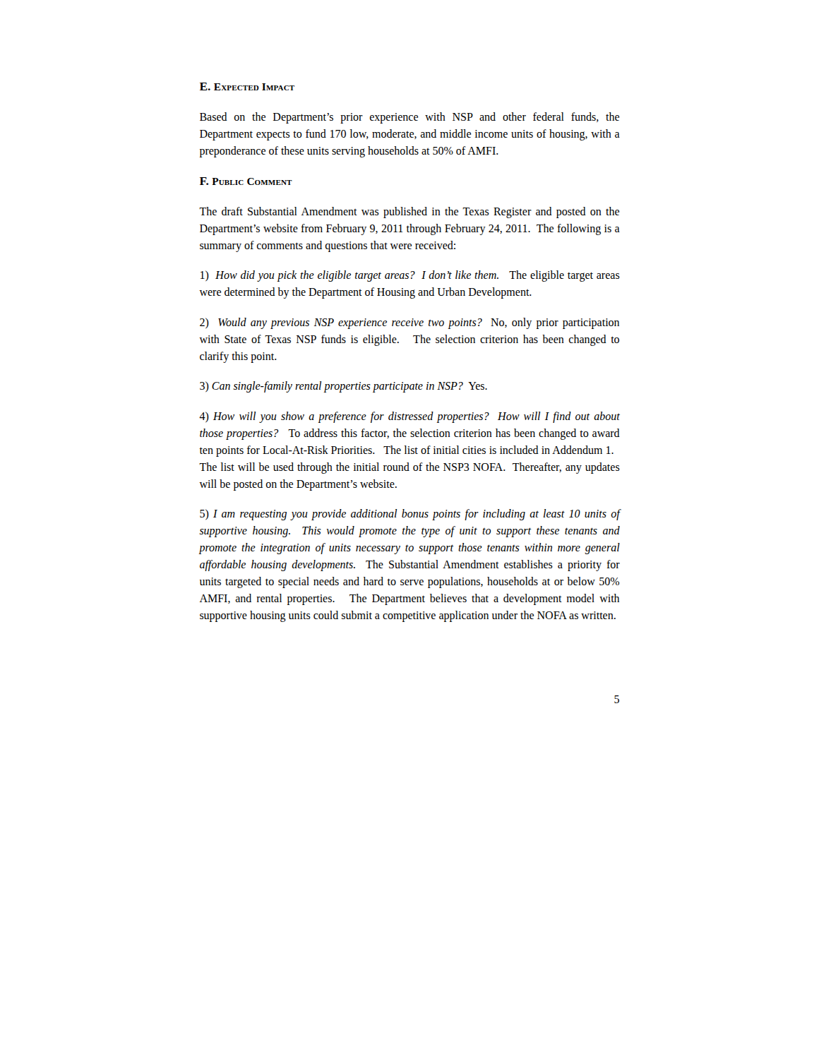E. Expected Impact
Based on the Department’s prior experience with NSP and other federal funds, the Department expects to fund 170 low, moderate, and middle income units of housing, with a preponderance of these units serving households at 50% of AMFI.
F. Public Comment
The draft Substantial Amendment was published in the Texas Register and posted on the Department’s website from February 9, 2011 through February 24, 2011. The following is a summary of comments and questions that were received:
1) How did you pick the eligible target areas? I don’t like them. The eligible target areas were determined by the Department of Housing and Urban Development.
2) Would any previous NSP experience receive two points? No, only prior participation with State of Texas NSP funds is eligible. The selection criterion has been changed to clarify this point.
3) Can single-family rental properties participate in NSP? Yes.
4) How will you show a preference for distressed properties? How will I find out about those properties? To address this factor, the selection criterion has been changed to award ten points for Local-At-Risk Priorities. The list of initial cities is included in Addendum 1. The list will be used through the initial round of the NSP3 NOFA. Thereafter, any updates will be posted on the Department’s website.
5) I am requesting you provide additional bonus points for including at least 10 units of supportive housing. This would promote the type of unit to support these tenants and promote the integration of units necessary to support those tenants within more general affordable housing developments. The Substantial Amendment establishes a priority for units targeted to special needs and hard to serve populations, households at or below 50% AMFI, and rental properties. The Department believes that a development model with supportive housing units could submit a competitive application under the NOFA as written.
5